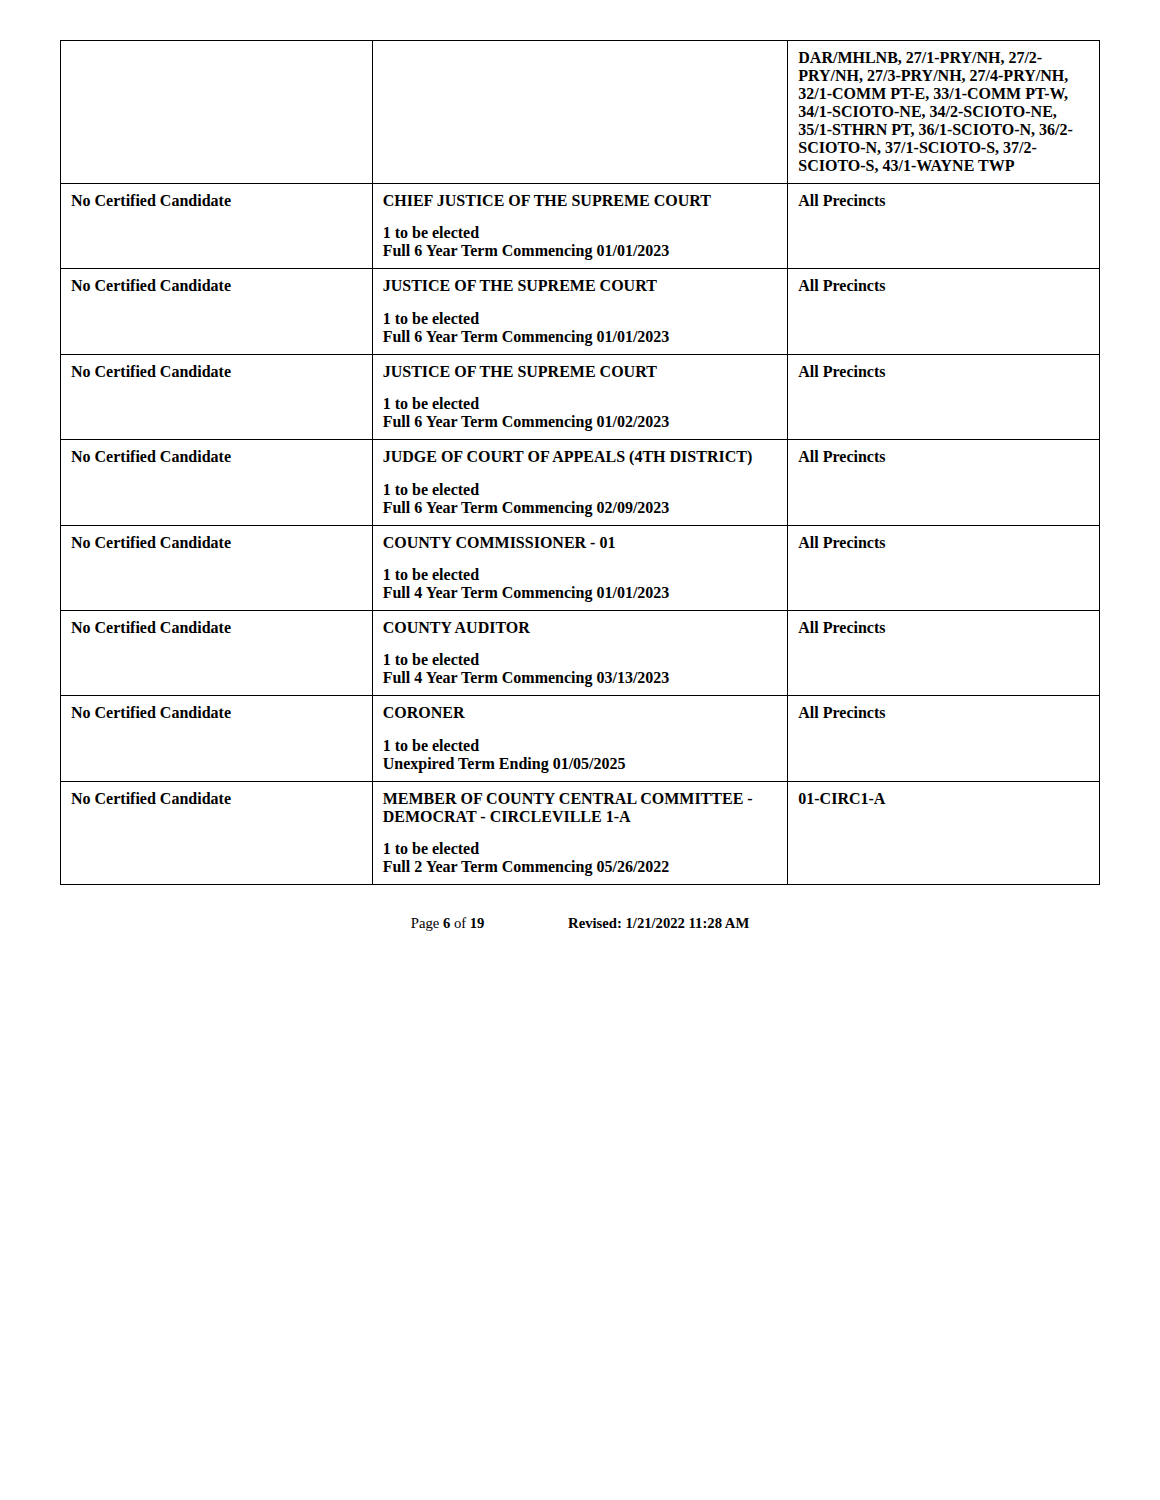| | | DAR/MHLNB, 27/1-PRY/NH, 27/2-PRY/NH, 27/3-PRY/NH, 27/4-PRY/NH, 32/1-COMM PT-E, 33/1-COMM PT-W, 34/1-SCIOTO-NE, 34/2-SCIOTO-NE, 35/1-STHRN PT, 36/1-SCIOTO-N, 36/2-SCIOTO-N, 37/1-SCIOTO-S, 37/2-SCIOTO-S, 43/1-WAYNE TWP |
| No Certified Candidate | CHIEF JUSTICE OF THE SUPREME COURT 1 to be elected Full 6 Year Term Commencing 01/01/2023 | All Precincts |
| No Certified Candidate | JUSTICE OF THE SUPREME COURT 1 to be elected Full 6 Year Term Commencing 01/01/2023 | All Precincts |
| No Certified Candidate | JUSTICE OF THE SUPREME COURT 1 to be elected Full 6 Year Term Commencing 01/02/2023 | All Precincts |
| No Certified Candidate | JUDGE OF COURT OF APPEALS (4TH DISTRICT) 1 to be elected Full 6 Year Term Commencing 02/09/2023 | All Precincts |
| No Certified Candidate | COUNTY COMMISSIONER - 01 1 to be elected Full 4 Year Term Commencing 01/01/2023 | All Precincts |
| No Certified Candidate | COUNTY AUDITOR 1 to be elected Full 4 Year Term Commencing 03/13/2023 | All Precincts |
| No Certified Candidate | CORONER 1 to be elected Unexpired Term Ending 01/05/2025 | All Precincts |
| No Certified Candidate | MEMBER OF COUNTY CENTRAL COMMITTEE - DEMOCRAT - CIRCLEVILLE 1-A 1 to be elected Full 2 Year Term Commencing 05/26/2022 | 01-CIRC1-A |
Page 6 of 19 Revised: 1/21/2022 11:28 AM